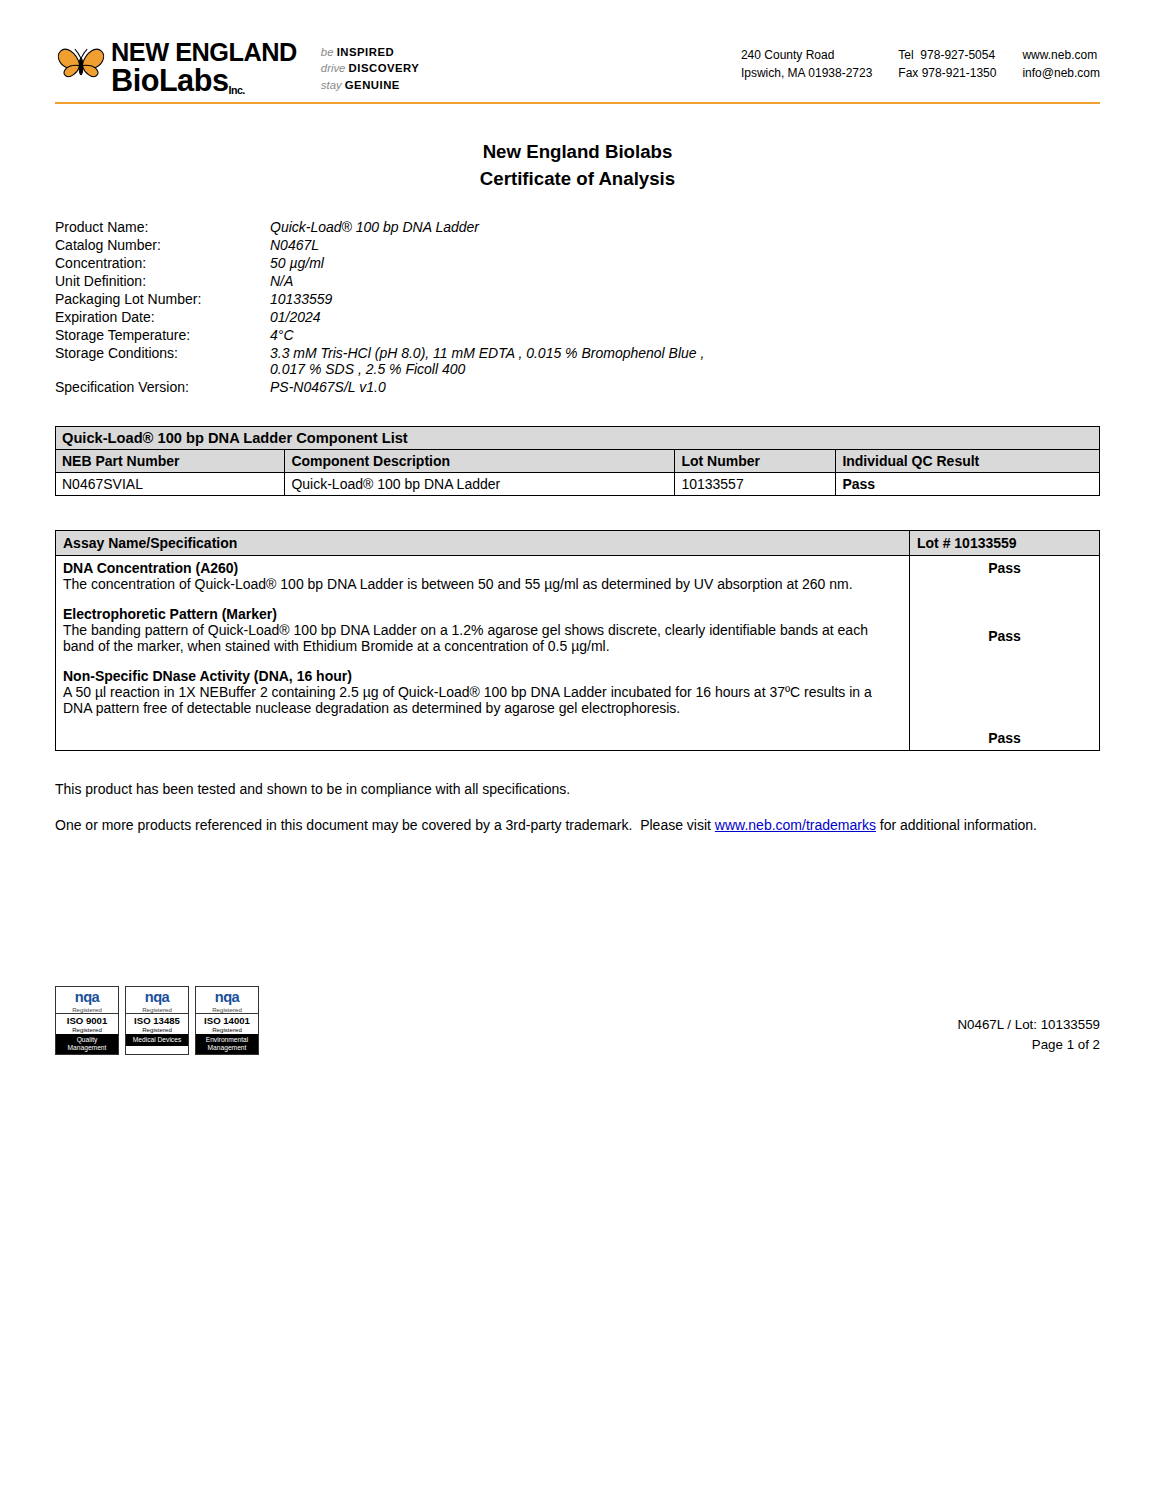NEW ENGLAND
BioLabsInc.
be INSPIRED
drive DISCOVERY
stay GENUINE
240 County Road
Ipswich, MA 01938-2723
Tel 978-927-5054
Fax 978-921-1350
www.neb.com
info@neb.com
New England Biolabs
Certificate of Analysis
| Product Name: | Quick-Load® 100 bp DNA Ladder |
| Catalog Number: | N0467L |
| Concentration: | 50 µg/ml |
| Unit Definition: | N/A |
| Packaging Lot Number: | 10133559 |
| Expiration Date: | 01/2024 |
| Storage Temperature: | 4°C |
| Storage Conditions: | 3.3 mM Tris-HCl (pH 8.0), 11 mM EDTA , 0.015 % Bromophenol Blue , 0.017 % SDS , 2.5 % Ficoll 400 |
| Specification Version: | PS-N0467S/L v1.0 |
| Quick-Load® 100 bp DNA Ladder Component List |
| --- |
| NEB Part Number | Component Description | Lot Number | Individual QC Result |
| N0467SVIAL | Quick-Load® 100 bp DNA Ladder | 10133557 | Pass |
| Assay Name/Specification | Lot # 10133559 |
| --- | --- |
| DNA Concentration (A260) The concentration of Quick-Load® 100 bp DNA Ladder is between 50 and 55 µg/ml as determined by UV absorption at 260 nm. Electrophoretic Pattern (Marker) The banding pattern of Quick-Load® 100 bp DNA Ladder on a 1.2% agarose gel shows discrete, clearly identifiable bands at each band of the marker, when stained with Ethidium Bromide at a concentration of 0.5 µg/ml. Non-Specific DNase Activity (DNA, 16 hour) A 50 µl reaction in 1X NEBuffer 2 containing 2.5 µg of Quick-Load® 100 bp DNA Ladder incubated for 16 hours at 37ºC results in a DNA pattern free of detectable nuclease degradation as determined by agarose gel electrophoresis. | Pass Pass Pass |
This product has been tested and shown to be in compliance with all specifications.
One or more products referenced in this document may be covered by a 3rd-party trademark. Please visit www.neb.com/trademarks for additional information.
nqaRegistered
ISO 9001Registered
Quality
Management
nqaRegistered
ISO 13485Registered
Medical Devices
nqaRegistered
ISO 14001Registered
Environmental
Management
N0467L / Lot: 10133559
Page 1 of 2